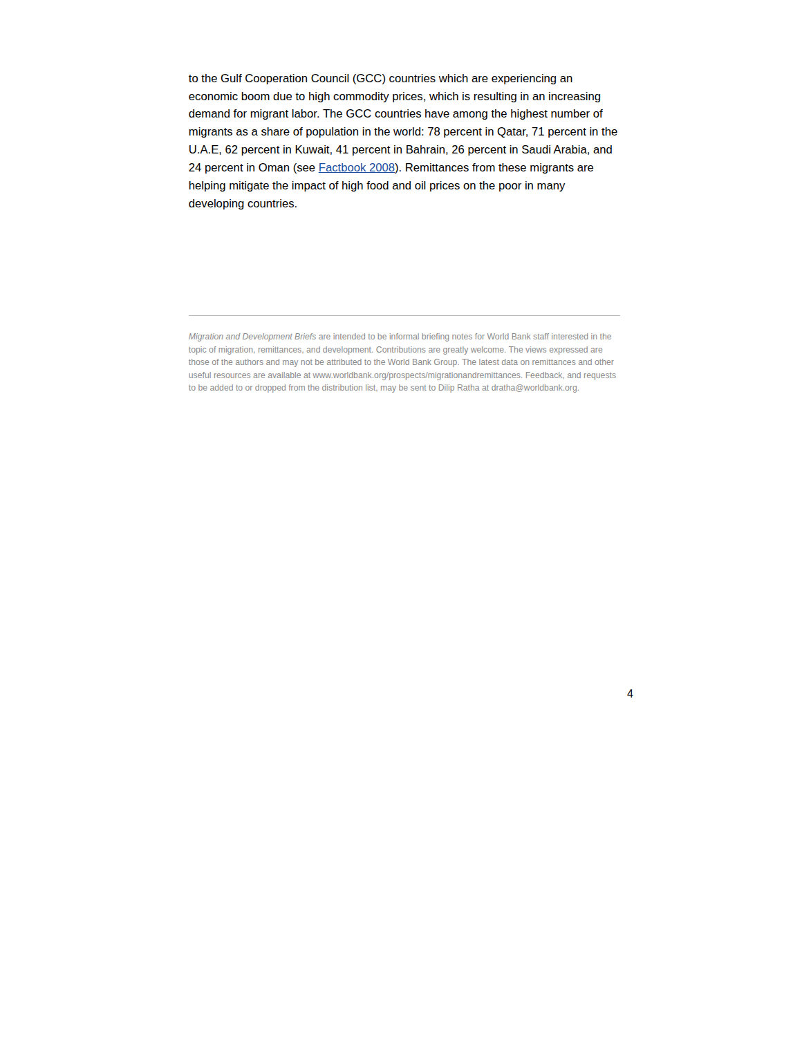to the Gulf Cooperation Council (GCC) countries which are experiencing an economic boom due to high commodity prices, which is resulting in an increasing demand for migrant labor. The GCC countries have among the highest number of migrants as a share of population in the world: 78 percent in Qatar, 71 percent in the U.A.E, 62 percent in Kuwait, 41 percent in Bahrain, 26 percent in Saudi Arabia, and 24 percent in Oman (see Factbook 2008). Remittances from these migrants are helping mitigate the impact of high food and oil prices on the poor in many developing countries.
Migration and Development Briefs are intended to be informal briefing notes for World Bank staff interested in the topic of migration, remittances, and development. Contributions are greatly welcome. The views expressed are those of the authors and may not be attributed to the World Bank Group. The latest data on remittances and other useful resources are available at www.worldbank.org/prospects/migrationandremittances. Feedback, and requests to be added to or dropped from the distribution list, may be sent to Dilip Ratha at dratha@worldbank.org.
4